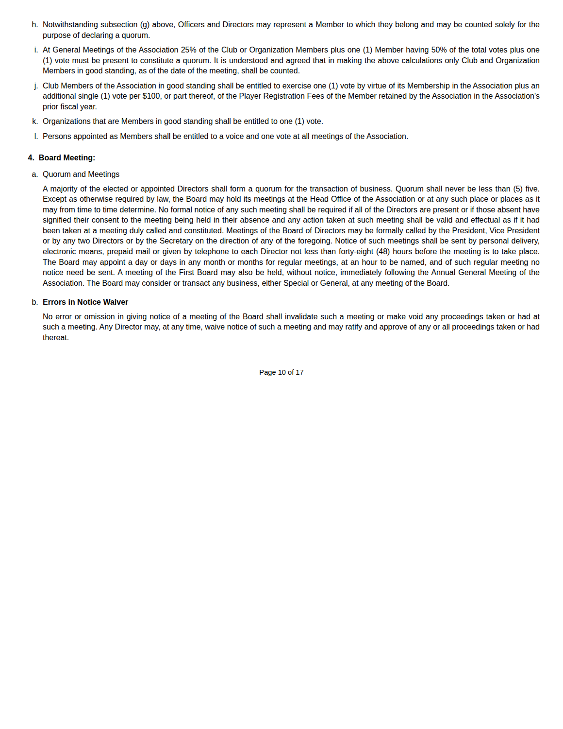Notwithstanding subsection (g) above, Officers and Directors may represent a Member to which they belong and may be counted solely for the purpose of declaring a quorum.
At General Meetings of the Association 25% of the Club or Organization Members plus one (1) Member having 50% of the total votes plus one (1) vote must be present to constitute a quorum. It is understood and agreed that in making the above calculations only Club and Organization Members in good standing, as of the date of the meeting, shall be counted.
Club Members of the Association in good standing shall be entitled to exercise one (1) vote by virtue of its Membership in the Association plus an additional single (1) vote per $100, or part thereof, of the Player Registration Fees of the Member retained by the Association in the Association's prior fiscal year.
Organizations that are Members in good standing shall be entitled to one (1) vote.
Persons appointed as Members shall be entitled to a voice and one vote at all meetings of the Association.
4. Board Meeting:
Quorum and Meetings
A majority of the elected or appointed Directors shall form a quorum for the transaction of business. Quorum shall never be less than (5) five. Except as otherwise required by law, the Board may hold its meetings at the Head Office of the Association or at any such place or places as it may from time to time determine. No formal notice of any such meeting shall be required if all of the Directors are present or if those absent have signified their consent to the meeting being held in their absence and any action taken at such meeting shall be valid and effectual as if it had been taken at a meeting duly called and constituted. Meetings of the Board of Directors may be formally called by the President, Vice President or by any two Directors or by the Secretary on the direction of any of the foregoing. Notice of such meetings shall be sent by personal delivery, electronic means, prepaid mail or given by telephone to each Director not less than forty-eight (48) hours before the meeting is to take place. The Board may appoint a day or days in any month or months for regular meetings, at an hour to be named, and of such regular meeting no notice need be sent. A meeting of the First Board may also be held, without notice, immediately following the Annual General Meeting of the Association. The Board may consider or transact any business, either Special or General, at any meeting of the Board.
Errors in Notice Waiver
No error or omission in giving notice of a meeting of the Board shall invalidate such a meeting or make void any proceedings taken or had at such a meeting. Any Director may, at any time, waive notice of such a meeting and may ratify and approve of any or all proceedings taken or had thereat.
Page 10 of 17